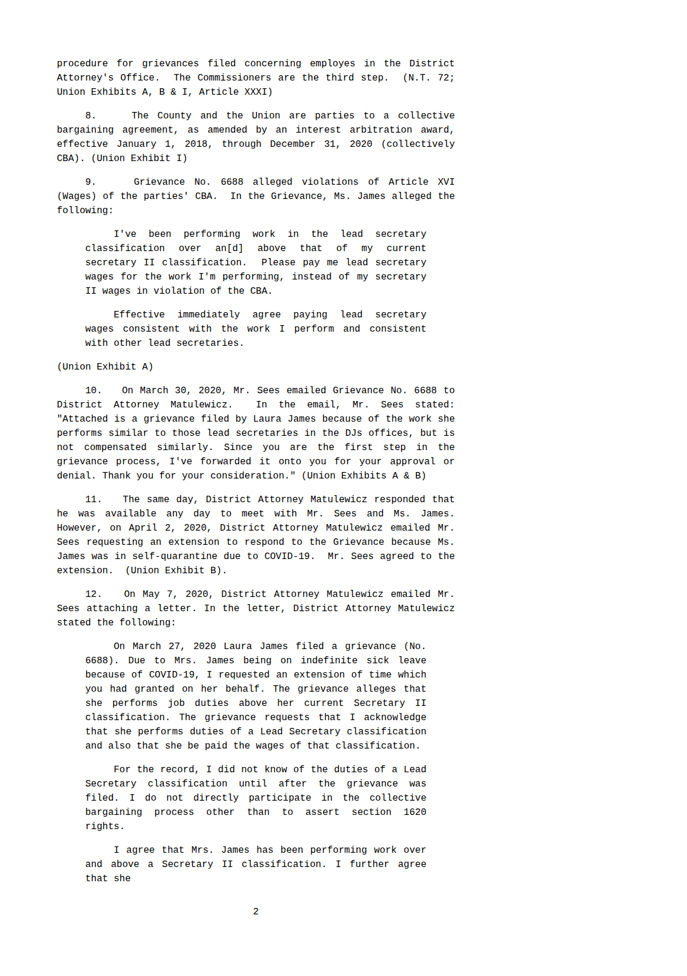procedure for grievances filed concerning employes in the District Attorney's Office. The Commissioners are the third step. (N.T. 72; Union Exhibits A, B & I, Article XXXI)
8. The County and the Union are parties to a collective bargaining agreement, as amended by an interest arbitration award, effective January 1, 2018, through December 31, 2020 (collectively CBA). (Union Exhibit I)
9. Grievance No. 6688 alleged violations of Article XVI (Wages) of the parties' CBA. In the Grievance, Ms. James alleged the following:
I've been performing work in the lead secretary classification over an[d] above that of my current secretary II classification. Please pay me lead secretary wages for the work I'm performing, instead of my secretary II wages in violation of the CBA.
Effective immediately agree paying lead secretary wages consistent with the work I perform and consistent with other lead secretaries.
(Union Exhibit A)
10. On March 30, 2020, Mr. Sees emailed Grievance No. 6688 to District Attorney Matulewicz. In the email, Mr. Sees stated: "Attached is a grievance filed by Laura James because of the work she performs similar to those lead secretaries in the DJs offices, but is not compensated similarly. Since you are the first step in the grievance process, I've forwarded it onto you for your approval or denial. Thank you for your consideration." (Union Exhibits A & B)
11. The same day, District Attorney Matulewicz responded that he was available any day to meet with Mr. Sees and Ms. James. However, on April 2, 2020, District Attorney Matulewicz emailed Mr. Sees requesting an extension to respond to the Grievance because Ms. James was in self-quarantine due to COVID-19. Mr. Sees agreed to the extension. (Union Exhibit B).
12. On May 7, 2020, District Attorney Matulewicz emailed Mr. Sees attaching a letter. In the letter, District Attorney Matulewicz stated the following:
On March 27, 2020 Laura James filed a grievance (No. 6688). Due to Mrs. James being on indefinite sick leave because of COVID-19, I requested an extension of time which you had granted on her behalf. The grievance alleges that she performs job duties above her current Secretary II classification. The grievance requests that I acknowledge that she performs duties of a Lead Secretary classification and also that she be paid the wages of that classification.
For the record, I did not know of the duties of a Lead Secretary classification until after the grievance was filed. I do not directly participate in the collective bargaining process other than to assert section 1620 rights.
I agree that Mrs. James has been performing work over and above a Secretary II classification. I further agree that she
2